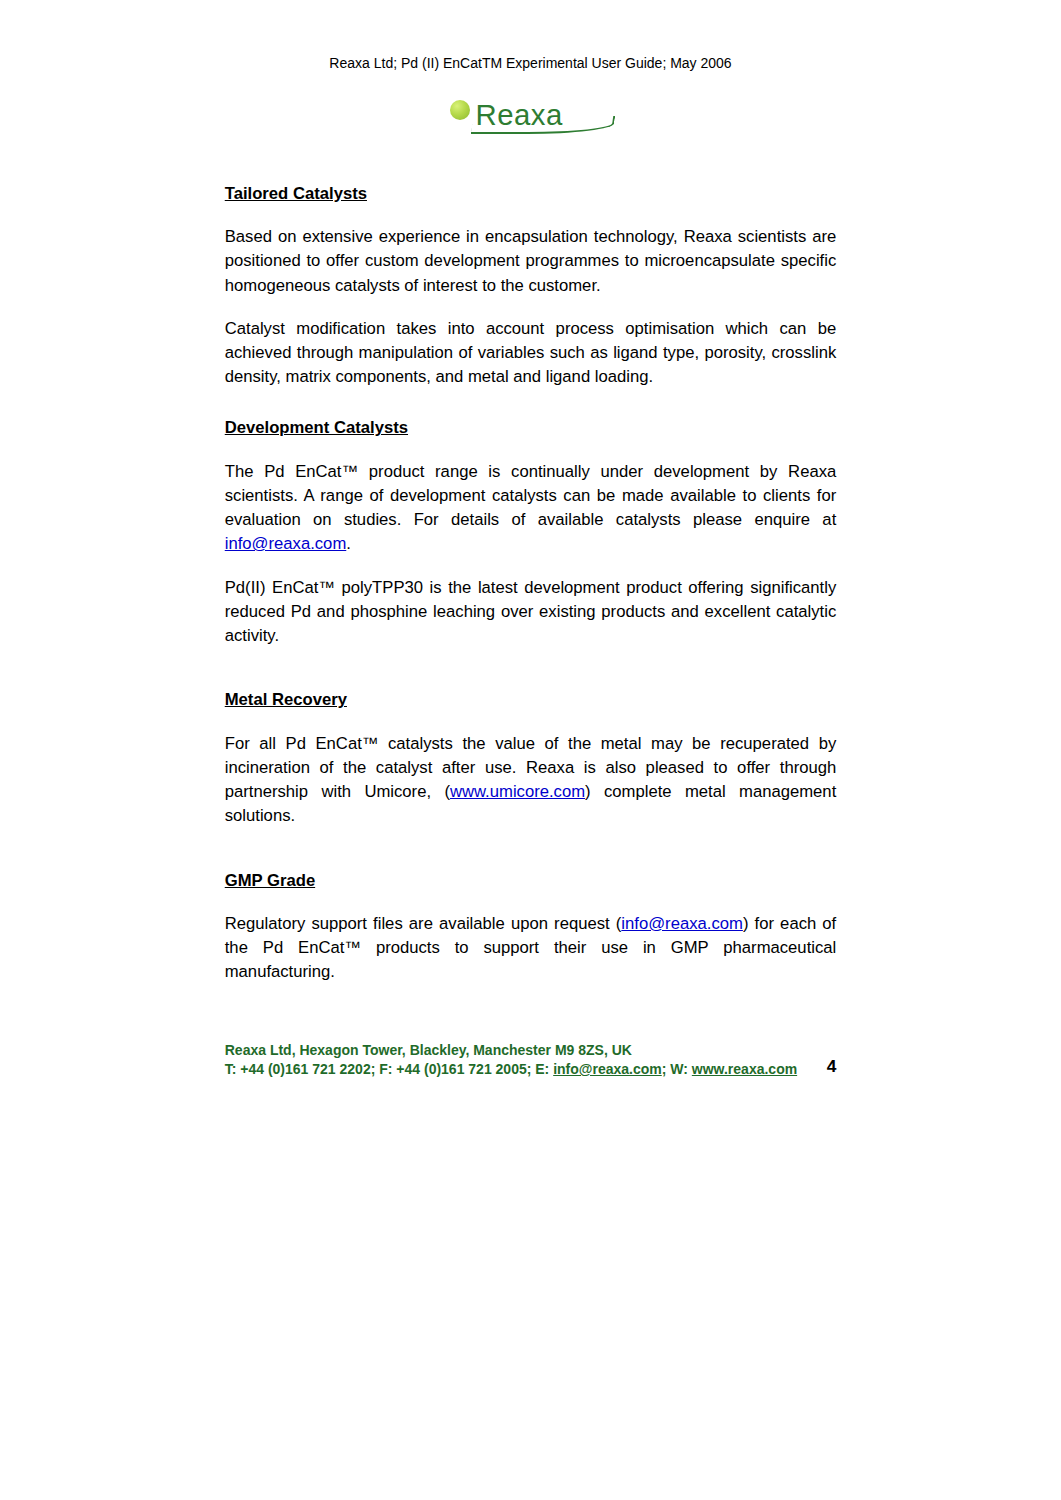Reaxa Ltd; Pd (II) EnCatTM Experimental User Guide; May 2006
Reaxa
Tailored Catalysts
Based on extensive experience in encapsulation technology, Reaxa scientists are positioned to offer custom development programmes to microencapsulate specific homogeneous catalysts of interest to the customer.
Catalyst modification takes into account process optimisation which can be achieved through manipulation of variables such as ligand type, porosity, crosslink density, matrix components, and metal and ligand loading.
Development Catalysts
The Pd EnCat™ product range is continually under development by Reaxa scientists. A range of development catalysts can be made available to clients for evaluation on studies. For details of available catalysts please enquire at info@reaxa.com.
Pd(II) EnCat™ polyTPP30 is the latest development product offering significantly reduced Pd and phosphine leaching over existing products and excellent catalytic activity.
Metal Recovery
For all Pd EnCat™ catalysts the value of the metal may be recuperated by incineration of the catalyst after use. Reaxa is also pleased to offer through partnership with Umicore, (www.umicore.com) complete metal management solutions.
GMP Grade
Regulatory support files are available upon request (info@reaxa.com) for each of the Pd EnCat™ products to support their use in GMP pharmaceutical manufacturing.
Reaxa Ltd, Hexagon Tower, Blackley, Manchester M9 8ZS, UK
T: +44 (0)161 721 2202; F: +44 (0)161 721 2005; E: info@reaxa.com; W: www.reaxa.com
4